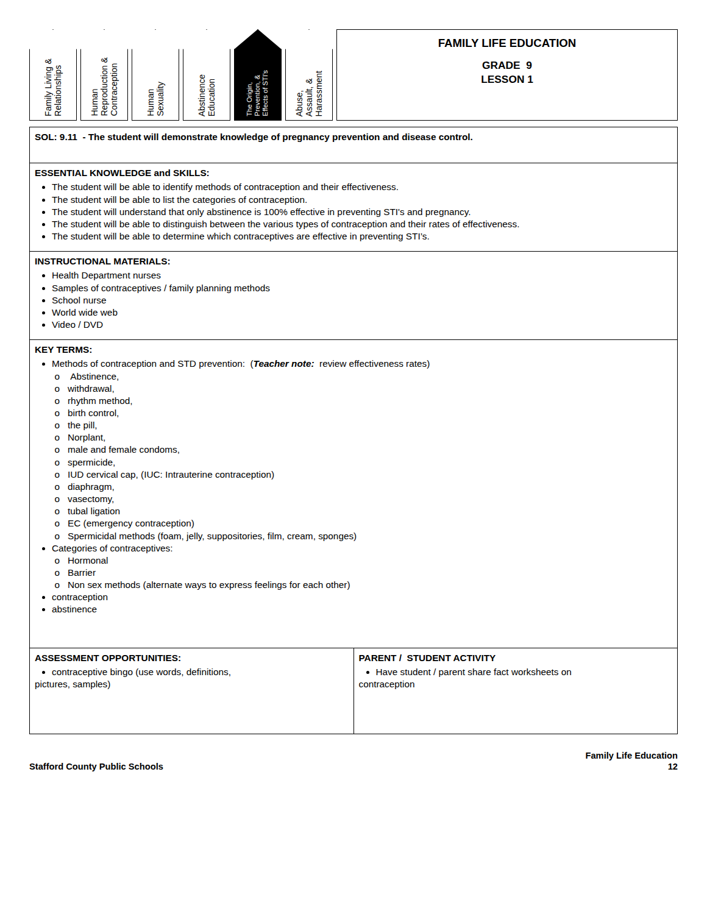Family Living & Relationships
Human Reproduction & Contraception
Human Sexuality
Abstinence Education
The Origin, Prevention, & Effects of STI's
Abuse, Assault, & Harassment
FAMILY LIFE EDUCATION
GRADE 9
LESSON 1
| SOL: 9.11 - The student will demonstrate knowledge of pregnancy prevention and disease control. |
| ESSENTIAL KNOWLEDGE and SKILLS: The student will be able to identify methods of contraception and their effectiveness. The student will be able to list the categories of contraception. The student will understand that only abstinence is 100% effective in preventing STI's and pregnancy. The student will be able to distinguish between the various types of contraception and their rates of effectiveness. The student will be able to determine which contraceptives are effective in preventing STI’s. |
| INSTRUCTIONAL MATERIALS: Health Department nurses Samples of contraceptives / family planning methods School nurse World wide web Video / DVD |
| KEY TERMS: Methods of contraception and STD prevention: ( Teacher note: review effectiveness rates) Abstinence, withdrawal, rhythm method, birth control, the pill, Norplant, male and female condoms, spermicide, IUD cervical cap, (IUC: Intrauterine contraception) diaphragm, vasectomy, tubal ligation EC (emergency contraception) Spermicidal methods (foam, jelly, suppositories, film, cream, sponges) Categories of contraceptives: Hormonal Barrier Non sex methods (alternate ways to express feelings for each other) contraception abstinence |
| ASSESSMENT OPPORTUNITIES: contraceptive bingo (use words, definitions, pictures, samples) | PARENT / STUDENT ACTIVITY Have student / parent share fact worksheets on contraception |
Stafford County Public Schools
Family Life Education
12